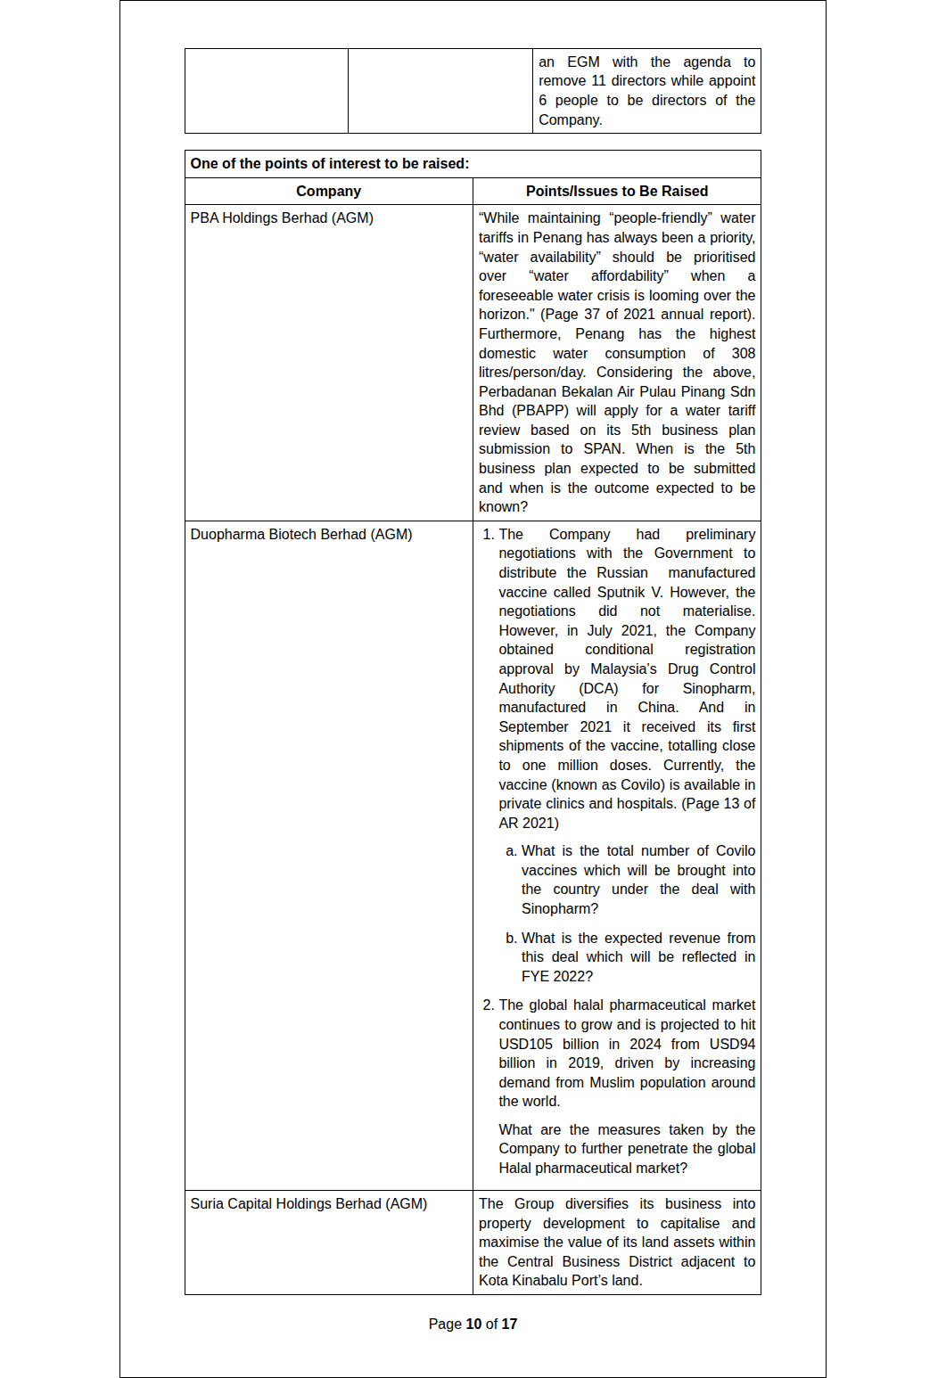| | | an EGM with the agenda to remove 11 directors while appoint 6 people to be directors of the Company. |
| One of the points of interest to be raised: |
| Company | Points/Issues to Be Raised |
| PBA Holdings Berhad (AGM) | “While maintaining “people-friendly” water tariffs in Penang has always been a priority, “water availability” should be prioritised over “water affordability” when a foreseeable water crisis is looming over the horizon." (Page 37 of 2021 annual report). Furthermore, Penang has the highest domestic water consumption of 308 litres/person/day. Considering the above, Perbadanan Bekalan Air Pulau Pinang Sdn Bhd (PBAPP) will apply for a water tariff review based on its 5th business plan submission to SPAN. When is the 5th business plan expected to be submitted and when is the outcome expected to be known? |
| Duopharma Biotech Berhad (AGM) | The Company had preliminary negotiations with the Government to distribute the Russian manufactured vaccine called Sputnik V. However, the negotiations did not materialise. However, in July 2021, the Company obtained conditional registration approval by Malaysia’s Drug Control Authority (DCA) for Sinopharm, manufactured in China. And in September 2021 it received its first shipments of the vaccine, totalling close to one million doses. Currently, the vaccine (known as Covilo) is available in private clinics and hospitals. (Page 13 of AR 2021) What is the total number of Covilo vaccines which will be brought into the country under the deal with Sinopharm? What is the expected revenue from this deal which will be reflected in FYE 2022? The global halal pharmaceutical market continues to grow and is projected to hit USD105 billion in 2024 from USD94 billion in 2019, driven by increasing demand from Muslim population around the world. What are the measures taken by the Company to further penetrate the global Halal pharmaceutical market? |
| Suria Capital Holdings Berhad (AGM) | The Group diversifies its business into property development to capitalise and maximise the value of its land assets within the Central Business District adjacent to Kota Kinabalu Port’s land. |
Page 10 of 17